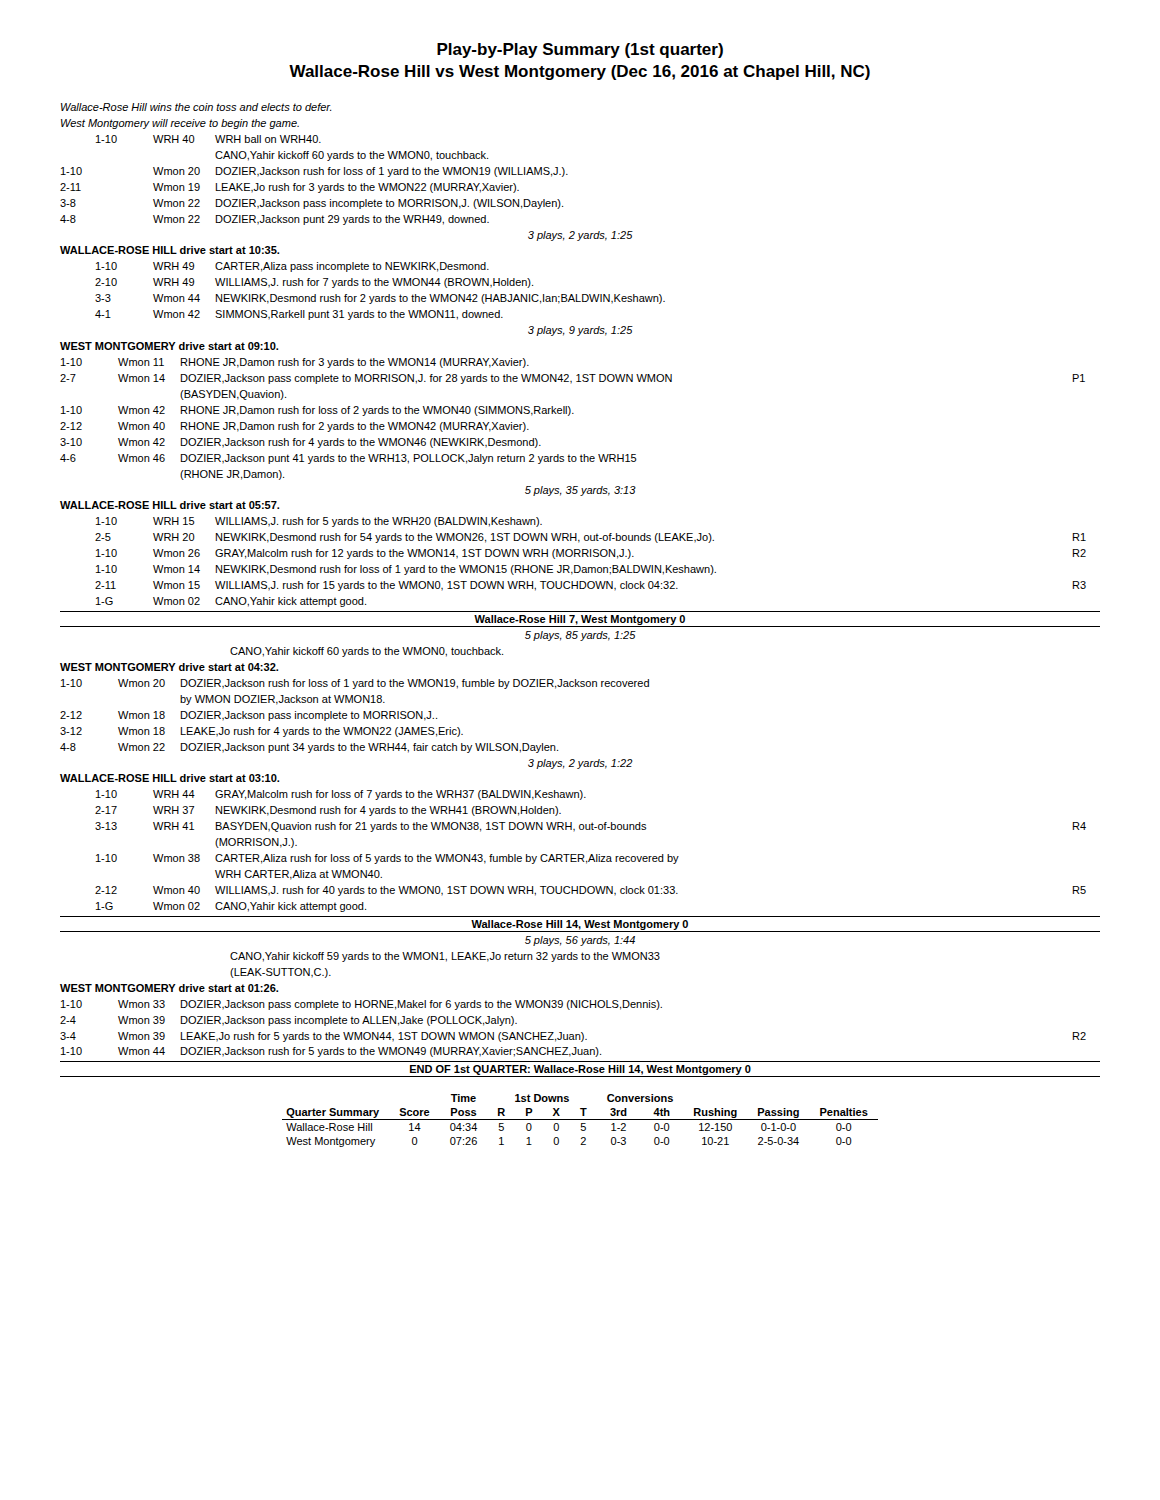Play-by-Play Summary (1st quarter)
Wallace-Rose Hill vs West Montgomery (Dec 16, 2016 at Chapel Hill, NC)
Wallace-Rose Hill wins the coin toss and elects to defer.
West Montgomery will receive to begin the game.
| 1-10 | WRH 40 | WRH ball on WRH40. | |
| | | CANO,Yahir kickoff 60 yards to the WMON0, touchback. | |
| 1-10 | Wmon 20 | DOZIER,Jackson rush for loss of 1 yard to the WMON19 (WILLIAMS,J.). | |
| 2-11 | Wmon 19 | LEAKE,Jo rush for 3 yards to the WMON22 (MURRAY,Xavier). | |
| 3-8 | Wmon 22 | DOZIER,Jackson pass incomplete to MORRISON,J. (WILSON,Daylen). | |
| 4-8 | Wmon 22 | DOZIER,Jackson punt 29 yards to the WRH49, downed. | |
3 plays, 2 yards, 1:25
WALLACE-ROSE HILL drive start at 10:35.
| 1-10 | WRH 49 | CARTER,Aliza pass incomplete to NEWKIRK,Desmond. | |
| 2-10 | WRH 49 | WILLIAMS,J. rush for 7 yards to the WMON44 (BROWN,Holden). | |
| 3-3 | Wmon 44 | NEWKIRK,Desmond rush for 2 yards to the WMON42 (HABJANIC,Ian;BALDWIN,Keshawn). | |
| 4-1 | Wmon 42 | SIMMONS,Rarkell punt 31 yards to the WMON11, downed. | |
3 plays, 9 yards, 1:25
WEST MONTGOMERY drive start at 09:10.
| 1-10 | Wmon 11 | RHONE JR,Damon rush for 3 yards to the WMON14 (MURRAY,Xavier). | |
| 2-7 | Wmon 14 | DOZIER,Jackson pass complete to MORRISON,J. for 28 yards to the WMON42, 1ST DOWN WMON (BASYDEN,Quavion). | P1 |
| 1-10 | Wmon 42 | RHONE JR,Damon rush for loss of 2 yards to the WMON40 (SIMMONS,Rarkell). | |
| 2-12 | Wmon 40 | RHONE JR,Damon rush for 2 yards to the WMON42 (MURRAY,Xavier). | |
| 3-10 | Wmon 42 | DOZIER,Jackson rush for 4 yards to the WMON46 (NEWKIRK,Desmond). | |
| 4-6 | Wmon 46 | DOZIER,Jackson punt 41 yards to the WRH13, POLLOCK,Jalyn return 2 yards to the WRH15 (RHONE JR,Damon). | |
5 plays, 35 yards, 3:13
WALLACE-ROSE HILL drive start at 05:57.
| 1-10 | WRH 15 | WILLIAMS,J. rush for 5 yards to the WRH20 (BALDWIN,Keshawn). | |
| 2-5 | WRH 20 | NEWKIRK,Desmond rush for 54 yards to the WMON26, 1ST DOWN WRH, out-of-bounds (LEAKE,Jo). | R1 |
| 1-10 | Wmon 26 | GRAY,Malcolm rush for 12 yards to the WMON14, 1ST DOWN WRH (MORRISON,J.). | R2 |
| 1-10 | Wmon 14 | NEWKIRK,Desmond rush for loss of 1 yard to the WMON15 (RHONE JR,Damon;BALDWIN,Keshawn). | |
| 2-11 | Wmon 15 | WILLIAMS,J. rush for 15 yards to the WMON0, 1ST DOWN WRH, TOUCHDOWN, clock 04:32. | R3 |
| 1-G | Wmon 02 | CANO,Yahir kick attempt good. | |
Wallace-Rose Hill 7, West Montgomery 0
5 plays, 85 yards, 1:25
CANO,Yahir kickoff 60 yards to the WMON0, touchback.
WEST MONTGOMERY drive start at 04:32.
| 1-10 | Wmon 20 | DOZIER,Jackson rush for loss of 1 yard to the WMON19, fumble by DOZIER,Jackson recovered by WMON DOZIER,Jackson at WMON18. | |
| 2-12 | Wmon 18 | DOZIER,Jackson pass incomplete to MORRISON,J.. | |
| 3-12 | Wmon 18 | LEAKE,Jo rush for 4 yards to the WMON22 (JAMES,Eric). | |
| 4-8 | Wmon 22 | DOZIER,Jackson punt 34 yards to the WRH44, fair catch by WILSON,Daylen. | |
3 plays, 2 yards, 1:22
WALLACE-ROSE HILL drive start at 03:10.
| 1-10 | WRH 44 | GRAY,Malcolm rush for loss of 7 yards to the WRH37 (BALDWIN,Keshawn). | |
| 2-17 | WRH 37 | NEWKIRK,Desmond rush for 4 yards to the WRH41 (BROWN,Holden). | |
| 3-13 | WRH 41 | BASYDEN,Quavion rush for 21 yards to the WMON38, 1ST DOWN WRH, out-of-bounds (MORRISON,J.). | R4 |
| 1-10 | Wmon 38 | CARTER,Aliza rush for loss of 5 yards to the WMON43, fumble by CARTER,Aliza recovered by WRH CARTER,Aliza at WMON40. | |
| 2-12 | Wmon 40 | WILLIAMS,J. rush for 40 yards to the WMON0, 1ST DOWN WRH, TOUCHDOWN, clock 01:33. | R5 |
| 1-G | Wmon 02 | CANO,Yahir kick attempt good. | |
Wallace-Rose Hill 14, West Montgomery 0
5 plays, 56 yards, 1:44
CANO,Yahir kickoff 59 yards to the WMON1, LEAKE,Jo return 32 yards to the WMON33
(LEAK-SUTTON,C.).
WEST MONTGOMERY drive start at 01:26.
| 1-10 | Wmon 33 | DOZIER,Jackson pass complete to HORNE,Makel for 6 yards to the WMON39 (NICHOLS,Dennis). | |
| 2-4 | Wmon 39 | DOZIER,Jackson pass incomplete to ALLEN,Jake (POLLOCK,Jalyn). | |
| 3-4 | Wmon 39 | LEAKE,Jo rush for 5 yards to the WMON44, 1ST DOWN WMON (SANCHEZ,Juan). | R2 |
| 1-10 | Wmon 44 | DOZIER,Jackson rush for 5 yards to the WMON49 (MURRAY,Xavier;SANCHEZ,Juan). | |
END OF 1st QUARTER: Wallace-Rose Hill 14, West Montgomery 0
| | | Time | 1st Downs | Conversions | | | |
| --- | --- | --- | --- | --- | --- | --- | --- |
| Quarter Summary | Score | Poss | R | P | X | T | 3rd | 4th | Rushing | Passing | Penalties |
| Wallace-Rose Hill | 14 | 04:34 | 5 | 0 | 0 | 5 | 1-2 | 0-0 | 12-150 | 0-1-0-0 | 0-0 |
| West Montgomery | 0 | 07:26 | 1 | 1 | 0 | 2 | 0-3 | 0-0 | 10-21 | 2-5-0-34 | 0-0 |